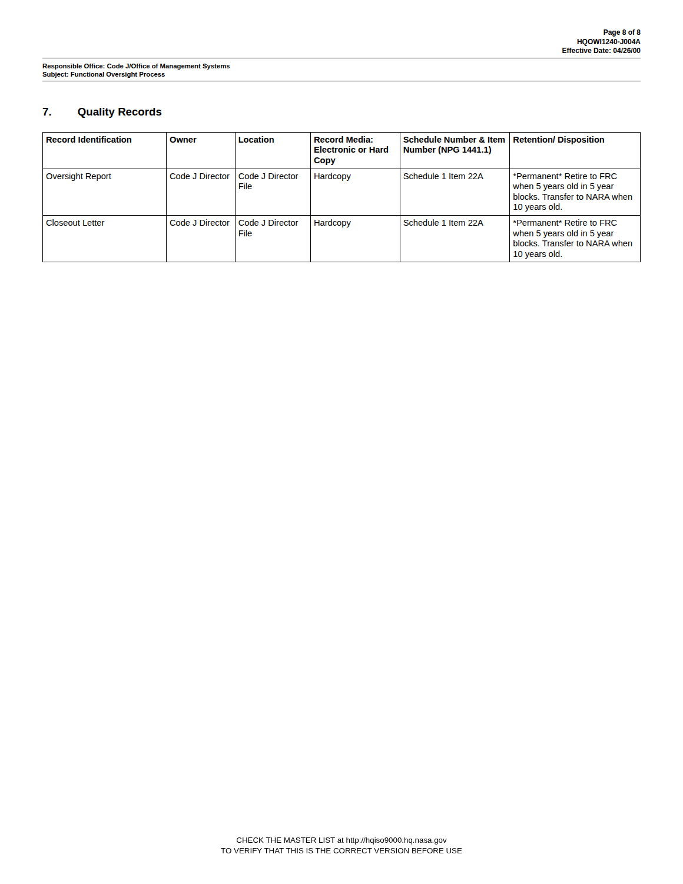Page 8 of 8
HQOWI1240-J004A
Effective Date: 04/26/00
Responsible Office: Code J/Office of Management Systems
Subject: Functional Oversight Process
7. Quality Records
| Record Identification | Owner | Location | Record Media: Electronic or Hard Copy | Schedule Number & Item Number (NPG 1441.1) | Retention/ Disposition |
| --- | --- | --- | --- | --- | --- |
| Oversight Report | Code J Director | Code J Director File | Hardcopy | Schedule 1 Item 22A | *Permanent* Retire to FRC when 5 years old in 5 year blocks. Transfer to NARA when 10 years old. |
| Closeout Letter | Code J Director | Code J Director File | Hardcopy | Schedule 1 Item 22A | *Permanent* Retire to FRC when 5 years old in 5 year blocks. Transfer to NARA when 10 years old. |
CHECK THE MASTER LIST at http://hqiso9000.hq.nasa.gov
TO VERIFY THAT THIS IS THE CORRECT VERSION BEFORE USE